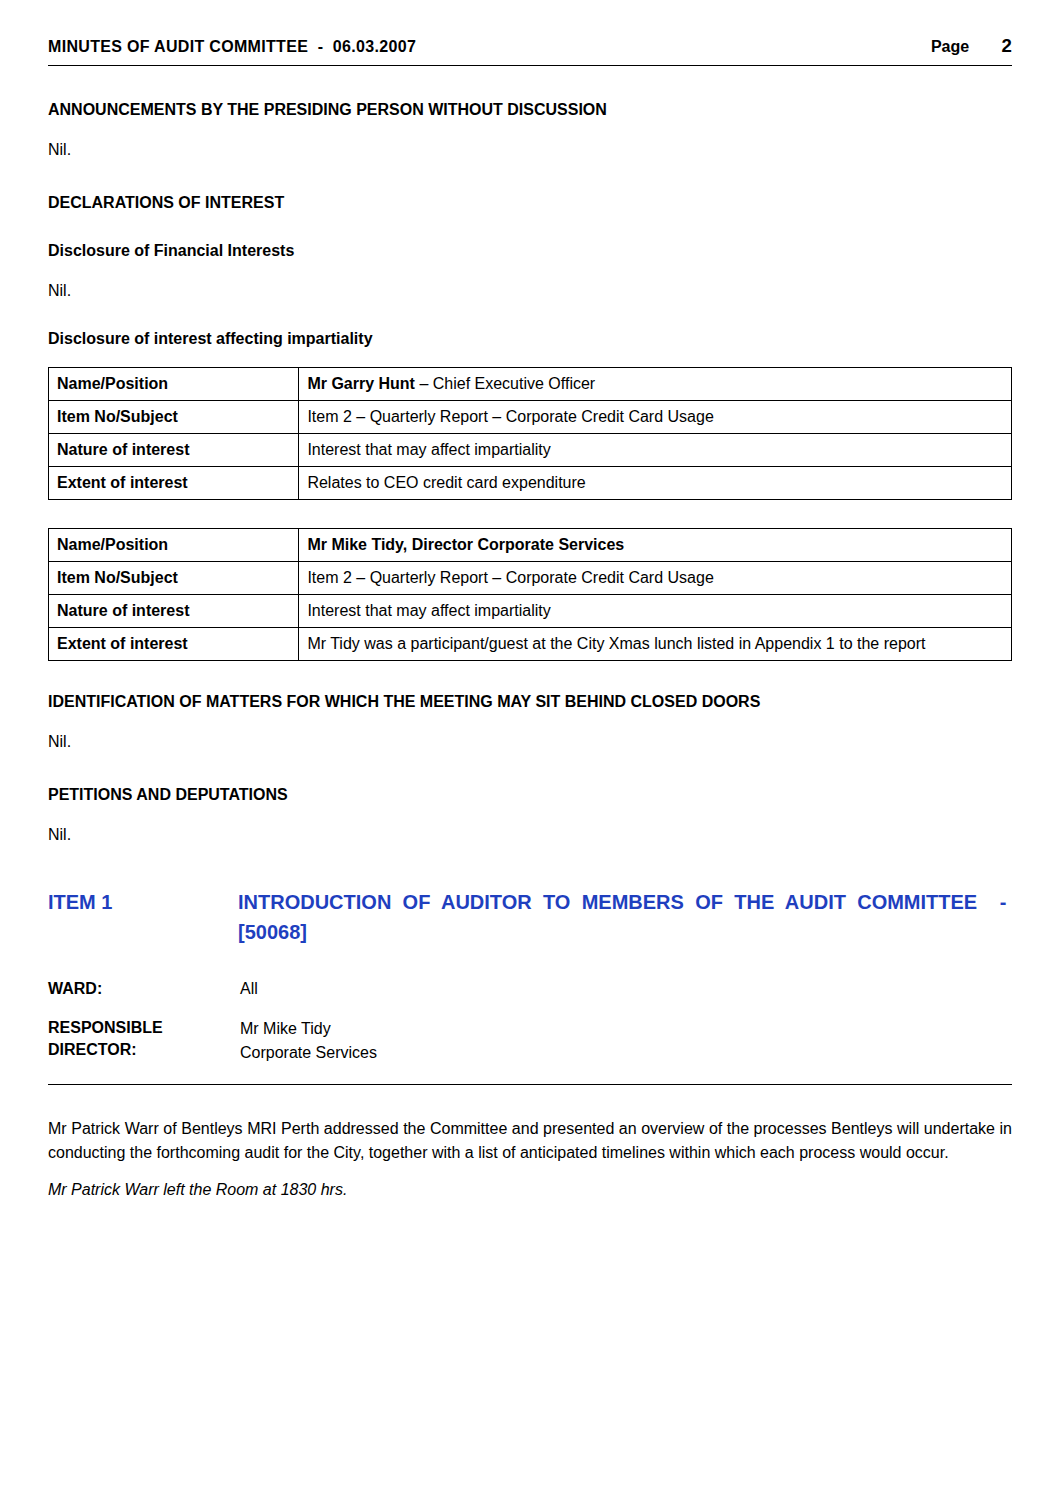MINUTES OF AUDIT COMMITTEE - 06.03.2007 Page 2
Announcements by the Presiding Person without Discussion
Nil.
Declarations of Interest
Disclosure of Financial Interests
Nil.
Disclosure of interest affecting impartiality
| Name/Position | Mr Garry Hunt – Chief Executive Officer |
| Item No/Subject | Item 2 – Quarterly Report – Corporate Credit Card Usage |
| Nature of interest | Interest that may affect impartiality |
| Extent of interest | Relates to CEO credit card expenditure |
| Name/Position | Mr Mike Tidy, Director Corporate Services |
| Item No/Subject | Item 2 – Quarterly Report – Corporate Credit Card Usage |
| Nature of interest | Interest that may affect impartiality |
| Extent of interest | Mr Tidy was a participant/guest at the City Xmas lunch listed in Appendix 1 to the report |
Identification of Matters for which the Meeting may sit behind Closed Doors
Nil.
Petitions and Deputations
Nil.
ITEM 1 INTRODUCTION OF AUDITOR TO MEMBERS OF THE AUDIT COMMITTEE - [50068]
Ward: All
Responsible
Director: Mr Mike Tidy
Corporate Services
Mr Patrick Warr of Bentleys MRI Perth addressed the Committee and presented an overview of the processes Bentleys will undertake in conducting the forthcoming audit for the City, together with a list of anticipated timelines within which each process would occur.
Mr Patrick Warr left the Room at 1830 hrs.